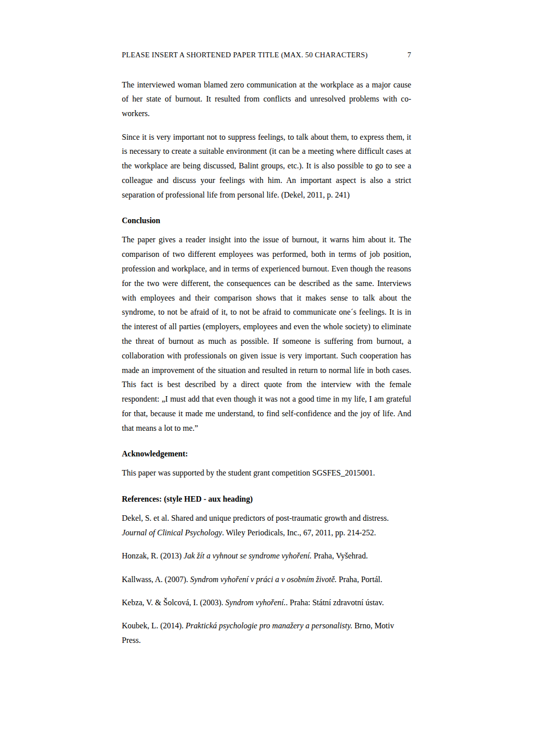Please insert a shortened paper title (max. 50 characters) 7
The interviewed woman blamed zero communication at the workplace as a major cause of her state of burnout. It resulted from conflicts and unresolved problems with co-workers.
Since it is very important not to suppress feelings, to talk about them, to express them, it is necessary to create a suitable environment (it can be a meeting where difficult cases at the workplace are being discussed, Balint groups, etc.). It is also possible to go to see a colleague and discuss your feelings with him. An important aspect is also a strict separation of professional life from personal life. (Dekel, 2011, p. 241)
Conclusion
The paper gives a reader insight into the issue of burnout, it warns him about it. The comparison of two different employees was performed, both in terms of job position, profession and workplace, and in terms of experienced burnout. Even though the reasons for the two were different, the consequences can be described as the same. Interviews with employees and their comparison shows that it makes sense to talk about the syndrome, to not be afraid of it, to not be afraid to communicate one´s feelings. It is in the interest of all parties (employers, employees and even the whole society) to eliminate the threat of burnout as much as possible. If someone is suffering from burnout, a collaboration with professionals on given issue is very important. Such cooperation has made an improvement of the situation and resulted in return to normal life in both cases. This fact is best described by a direct quote from the interview with the female respondent: „I must add that even though it was not a good time in my life, I am grateful for that, because it made me understand, to find self-confidence and the joy of life. And that means a lot to me.”
Acknowledgement:
This paper was supported by the student grant competition SGSFES_2015001.
References: (style HED - aux heading)
Dekel, S. et al. Shared and unique predictors of post-traumatic growth and distress. Journal of Clinical Psychology. Wiley Periodicals, Inc., 67, 2011, pp. 214-252.
Honzak, R. (2013) Jak žít a vyhnout se syndrome vyhoření. Praha, Vyšehrad.
Kallwass, A. (2007). Syndrom vyhoření v práci a v osobním životě. Praha, Portál.
Kebza, V. & Šolcová, I. (2003). Syndrom vyhoření.. Praha: Státní zdravotní ústav.
Koubek, L. (2014). Praktická psychologie pro manažery a personalisty. Brno, Motiv Press.